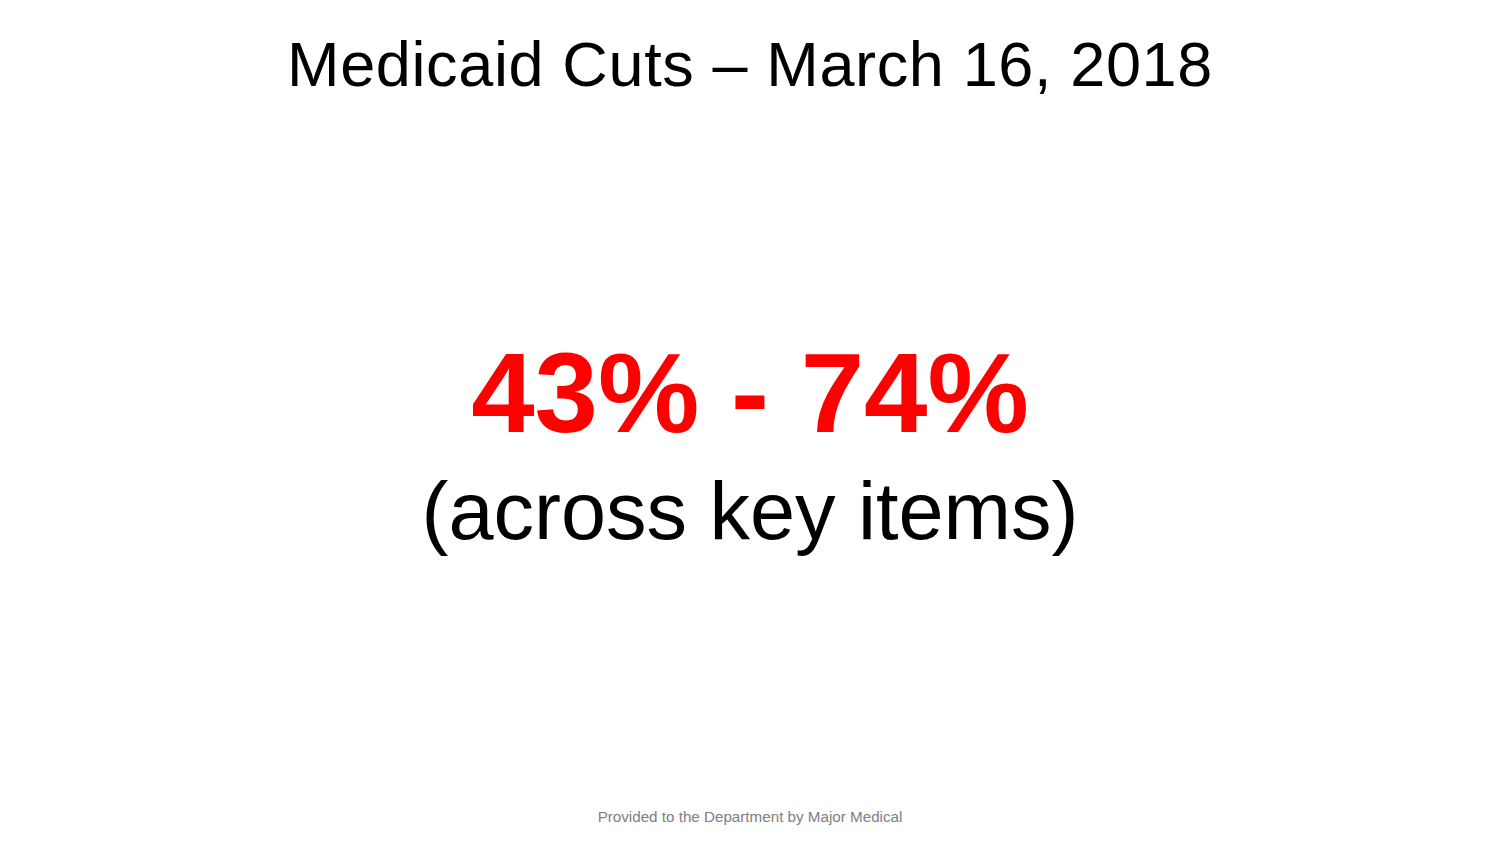Medicaid Cuts – March 16, 2018
43% - 74%
(across key items)
Provided to the Department by Major Medical